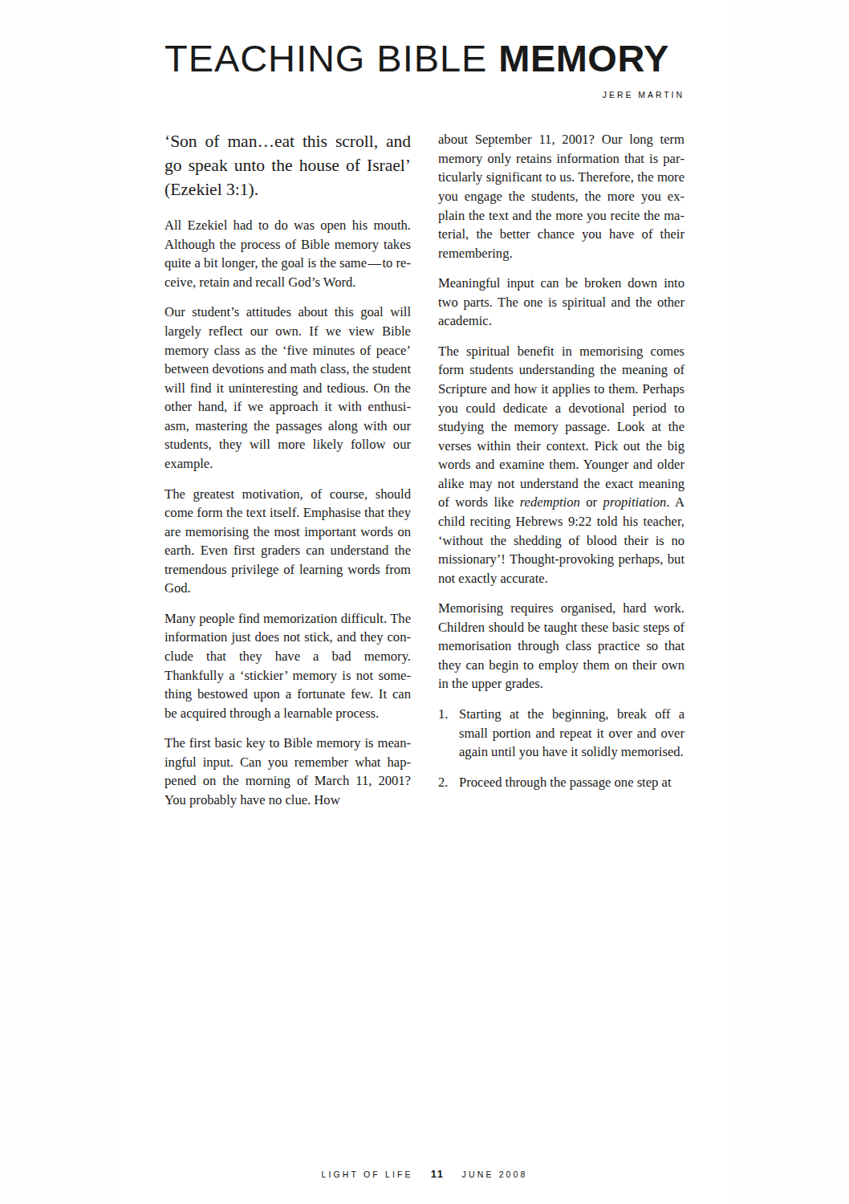Teaching Bible Memory
Jere Martin
‘Son of man…eat this scroll, and go speak unto the house of Israel’ (Ezekiel 3:1).
All Ezekiel had to do was open his mouth. Although the process of Bible memory takes quite a bit longer, the goal is the same — to receive, retain and recall God’s Word.
Our student’s attitudes about this goal will largely reflect our own. If we view Bible memory class as the ‘five minutes of peace’ between devotions and math class, the student will find it uninteresting and tedious. On the other hand, if we approach it with enthusiasm, mastering the passages along with our students, they will more likely follow our example.
The greatest motivation, of course, should come form the text itself. Emphasise that they are memorising the most important words on earth. Even first graders can understand the tremendous privilege of learning words from God.
Many people find memorization difficult. The information just does not stick, and they conclude that they have a bad memory. Thankfully a ‘stickier’ memory is not something bestowed upon a fortunate few. It can be acquired through a learnable process.
The first basic key to Bible memory is meaningful input. Can you remember what happened on the morning of March 11, 2001? You probably have no clue. How
about September 11, 2001? Our long term memory only retains information that is particularly significant to us. Therefore, the more you engage the students, the more you explain the text and the more you recite the material, the better chance you have of their remembering.
Meaningful input can be broken down into two parts. The one is spiritual and the other academic.
The spiritual benefit in memorising comes form students understanding the meaning of Scripture and how it applies to them. Perhaps you could dedicate a devotional period to studying the memory passage. Look at the verses within their context. Pick out the big words and examine them. Younger and older alike may not understand the exact meaning of words like redemption or propitiation. A child reciting Hebrews 9:22 told his teacher, ‘without the shedding of blood their is no missionary’! Thought-provoking perhaps, but not exactly accurate.
Memorising requires organised, hard work. Children should be taught these basic steps of memorisation through class practice so that they can begin to employ them on their own in the upper grades.
Starting at the beginning, break off a small portion and repeat it over and over again until you have it solidly memorised.
Proceed through the passage one step at
Light of Life 11 June 2008